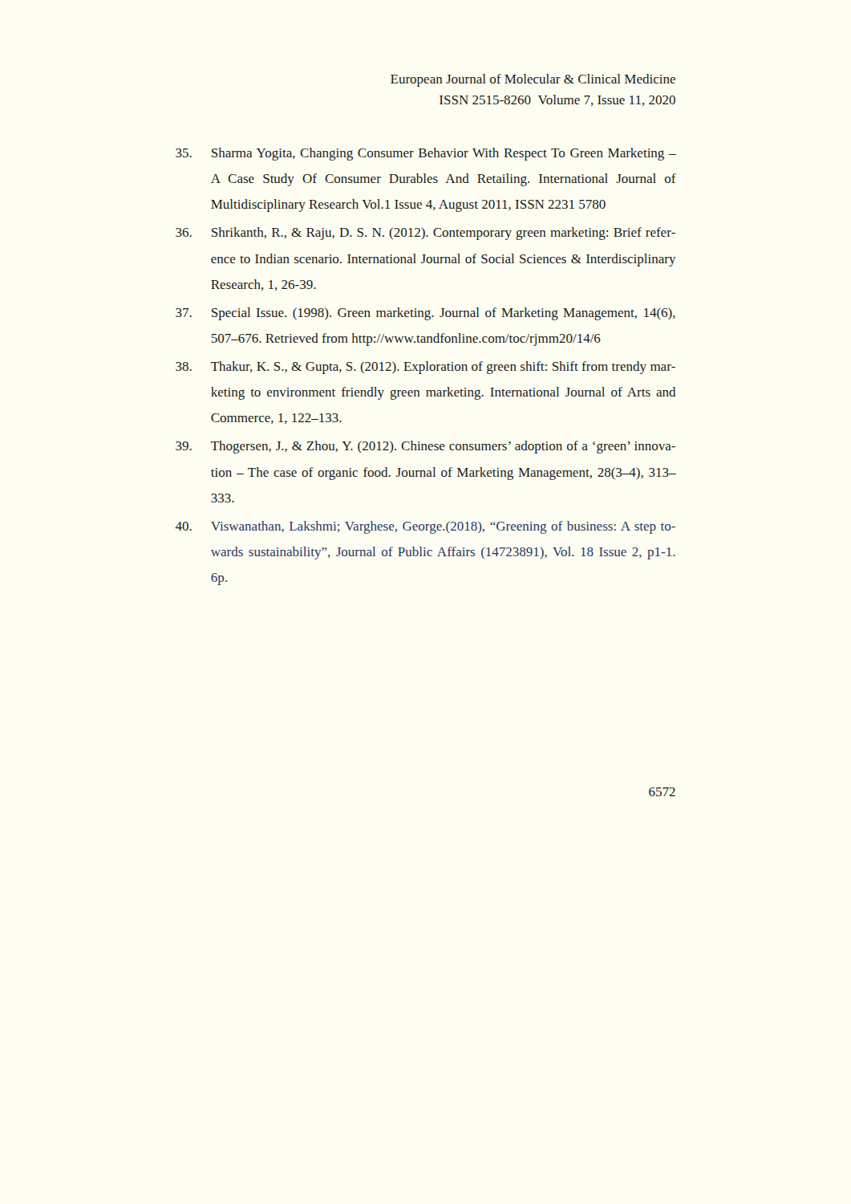European Journal of Molecular & Clinical Medicine ISSN 2515-8260 Volume 7, Issue 11, 2020
35. Sharma Yogita, Changing Consumer Behavior With Respect To Green Marketing – A Case Study Of Consumer Durables And Retailing. International Journal of Multidisciplinary Research Vol.1 Issue 4, August 2011, ISSN 2231 5780
36. Shrikanth, R., & Raju, D. S. N. (2012). Contemporary green marketing: Brief reference to Indian scenario. International Journal of Social Sciences & Interdisciplinary Research, 1, 26-39.
37. Special Issue. (1998). Green marketing. Journal of Marketing Management, 14(6), 507–676. Retrieved from http://www.tandfonline.com/toc/rjmm20/14/6
38. Thakur, K. S., & Gupta, S. (2012). Exploration of green shift: Shift from trendy marketing to environment friendly green marketing. International Journal of Arts and Commerce, 1, 122–133.
39. Thogersen, J., & Zhou, Y. (2012). Chinese consumers’ adoption of a ‘green’ innovation – The case of organic food. Journal of Marketing Management, 28(3–4), 313–333.
40. Viswanathan, Lakshmi; Varghese, George.(2018), “Greening of business: A step towards sustainability”, Journal of Public Affairs (14723891), Vol. 18 Issue 2, p1-1. 6p.
6572